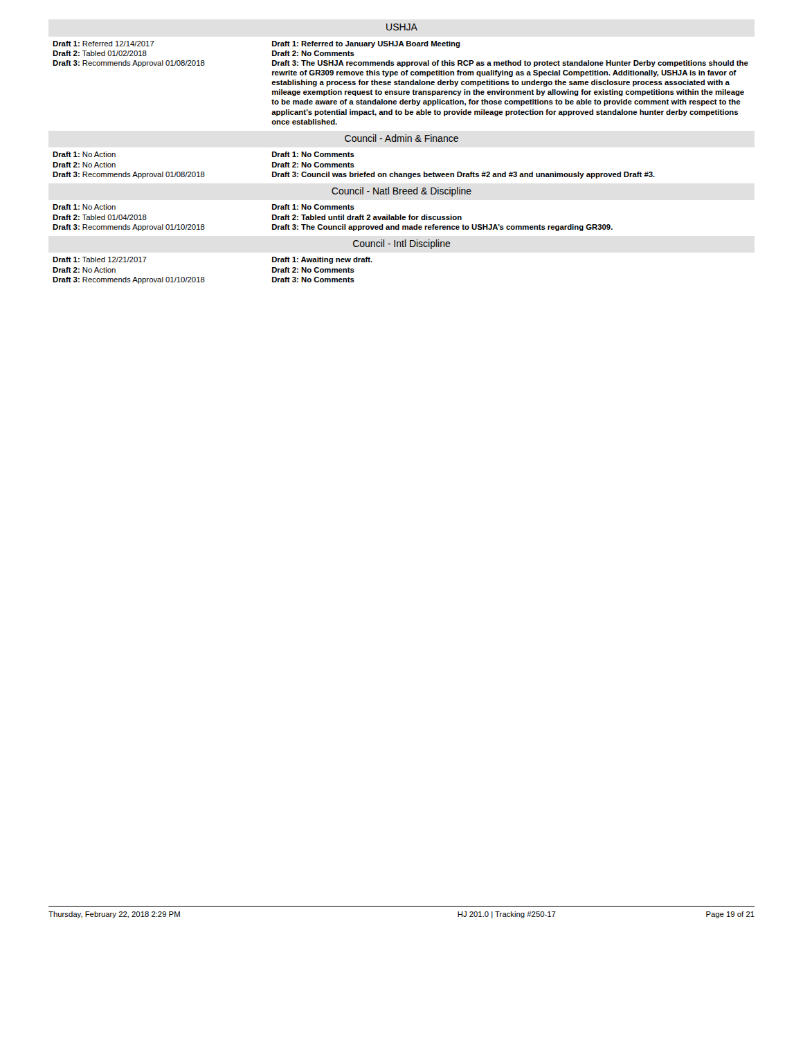USHJA
| Draft 1: Referred 12/14/2017 Draft 2: Tabled 01/02/2018 Draft 3: Recommends Approval 01/08/2018 | Draft 1: Referred to January USHJA Board Meeting Draft 2: No Comments Draft 3: The USHJA recommends approval of this RCP as a method to protect standalone Hunter Derby competitions should the rewrite of GR309 remove this type of competition from qualifying as a Special Competition. Additionally, USHJA is in favor of establishing a process for these standalone derby competitions to undergo the same disclosure process associated with a mileage exemption request to ensure transparency in the environment by allowing for existing competitions within the mileage to be made aware of a standalone derby application, for those competitions to be able to provide comment with respect to the applicant’s potential impact, and to be able to provide mileage protection for approved standalone hunter derby competitions once established. |
Council - Admin & Finance
| Draft 1: No Action Draft 2: No Action Draft 3: Recommends Approval 01/08/2018 | Draft 1: No Comments Draft 2: No Comments Draft 3: Council was briefed on changes between Drafts #2 and #3 and unanimously approved Draft #3. |
Council - Natl Breed & Discipline
| Draft 1: No Action Draft 2: Tabled 01/04/2018 Draft 3: Recommends Approval 01/10/2018 | Draft 1: No Comments Draft 2: Tabled until draft 2 available for discussion Draft 3: The Council approved and made reference to USHJA’s comments regarding GR309. |
Council - Intl Discipline
| Draft 1: Tabled 12/21/2017 Draft 2: No Action Draft 3: Recommends Approval 01/10/2018 | Draft 1: Awaiting new draft. Draft 2: No Comments Draft 3: No Comments |
| Thursday, February 22, 2018 2:29 PM | HJ 201.0 / Tracking #250-17 | Page 19 of 21 |